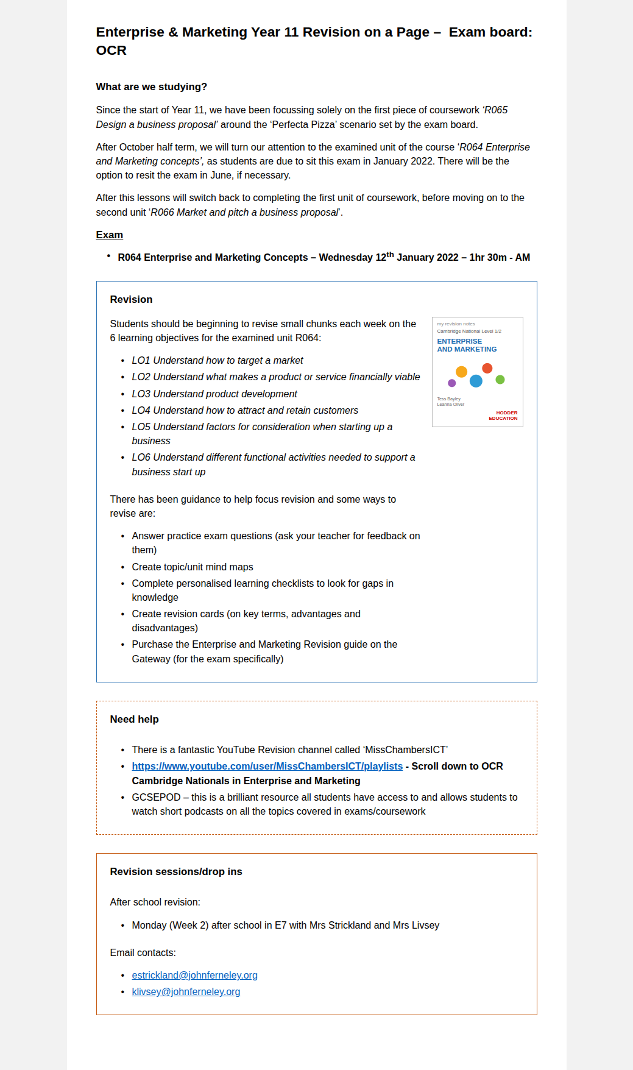Enterprise & Marketing Year 11 Revision on a Page – Exam board: OCR
What are we studying?
Since the start of Year 11, we have been focussing solely on the first piece of coursework ‘R065 Design a business proposal’ around the ‘Perfecta Pizza’ scenario set by the exam board.
After October half term, we will turn our attention to the examined unit of the course ‘R064 Enterprise and Marketing concepts’, as students are due to sit this exam in January 2022. There will be the option to resit the exam in June, if necessary.
After this lessons will switch back to completing the first unit of coursework, before moving on to the second unit ‘R066 Market and pitch a business proposal’.
Exam
R064 Enterprise and Marketing Concepts – Wednesday 12th January 2022 – 1hr 30m - AM
Revision
Students should be beginning to revise small chunks each week on the 6 learning objectives for the examined unit R064:
LO1 Understand how to target a market
LO2 Understand what makes a product or service financially viable
LO3 Understand product development
LO4 Understand how to attract and retain customers
LO5 Understand factors for consideration when starting up a business
LO6 Understand different functional activities needed to support a business start up
There has been guidance to help focus revision and some ways to revise are:
Answer practice exam questions (ask your teacher for feedback on them)
Create topic/unit mind maps
Complete personalised learning checklists to look for gaps in knowledge
Create revision cards (on key terms, advantages and disadvantages)
Purchase the Enterprise and Marketing Revision guide on the Gateway (for the exam specifically)
my revision notes
Cambridge National Level 1/2
Enterprise
and Marketing
Tess Bayley
Leanna Oliver
HODDER
EDUCATION
Need help
There is a fantastic YouTube Revision channel called ‘MissChambersICT’
https://www.youtube.com/user/MissChambersICT/playlists - Scroll down to OCR Cambridge Nationals in Enterprise and Marketing
GCSEPOD – this is a brilliant resource all students have access to and allows students to watch short podcasts on all the topics covered in exams/coursework
Revision sessions/drop ins
After school revision:
Monday (Week 2) after school in E7 with Mrs Strickland and Mrs Livsey
Email contacts:
estrickland@johnferneley.org
klivsey@johnferneley.org